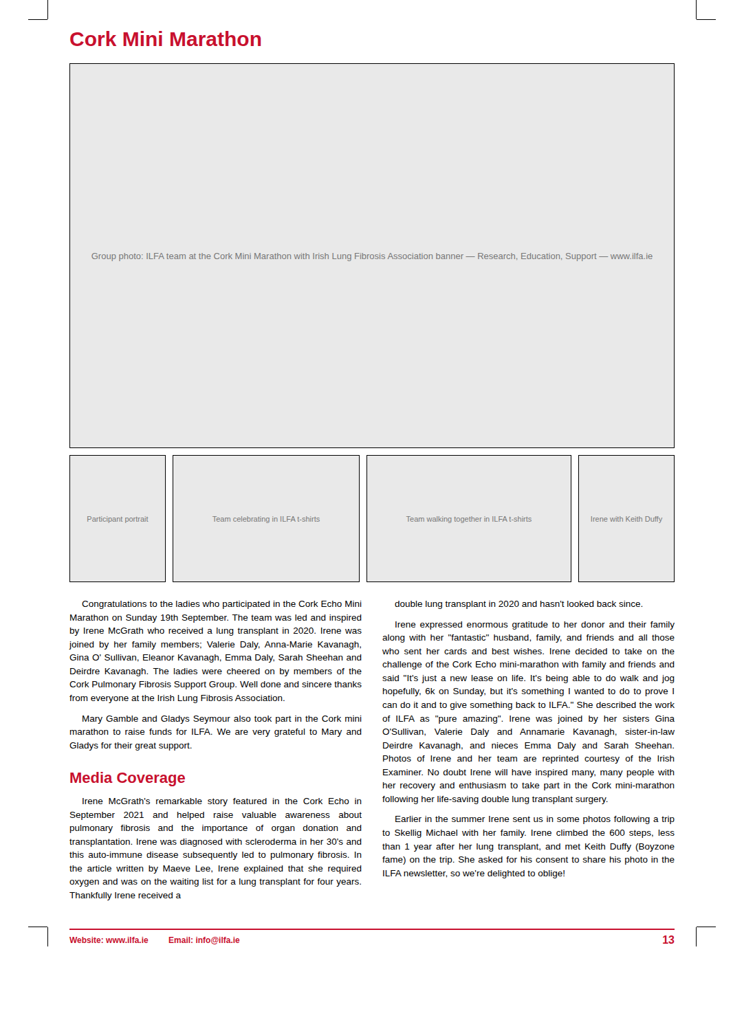Cork Mini Marathon
Group photo: ILFA team at the Cork Mini Marathon with Irish Lung Fibrosis Association banner — Research, Education, Support — www.ilfa.ie
Participant portrait
Team celebrating in ILFA t-shirts
Team walking together in ILFA t-shirts
Irene with Keith Duffy
Congratulations to the ladies who participated in the Cork Echo Mini Marathon on Sunday 19th September. The team was led and inspired by Irene McGrath who received a lung transplant in 2020. Irene was joined by her family members; Valerie Daly, Anna-Marie Kavanagh, Gina O' Sullivan, Eleanor Kavanagh, Emma Daly, Sarah Sheehan and Deirdre Kavanagh. The ladies were cheered on by members of the Cork Pulmonary Fibrosis Support Group. Well done and sincere thanks from everyone at the Irish Lung Fibrosis Association.
Mary Gamble and Gladys Seymour also took part in the Cork mini marathon to raise funds for ILFA. We are very grateful to Mary and Gladys for their great support.
Media Coverage
Irene McGrath's remarkable story featured in the Cork Echo in September 2021 and helped raise valuable awareness about pulmonary fibrosis and the importance of organ donation and transplantation. Irene was diagnosed with scleroderma in her 30's and this auto-immune disease subsequently led to pulmonary fibrosis. In the article written by Maeve Lee, Irene explained that she required oxygen and was on the waiting list for a lung transplant for four years. Thankfully Irene received a
double lung transplant in 2020 and hasn't looked back since.
Irene expressed enormous gratitude to her donor and their family along with her "fantastic" husband, family, and friends and all those who sent her cards and best wishes. Irene decided to take on the challenge of the Cork Echo mini-marathon with family and friends and said "It's just a new lease on life. It's being able to do walk and jog hopefully, 6k on Sunday, but it's something I wanted to do to prove I can do it and to give something back to ILFA." She described the work of ILFA as "pure amazing". Irene was joined by her sisters Gina O'Sullivan, Valerie Daly and Annamarie Kavanagh, sister-in-law Deirdre Kavanagh, and nieces Emma Daly and Sarah Sheehan. Photos of Irene and her team are reprinted courtesy of the Irish Examiner. No doubt Irene will have inspired many, many people with her recovery and enthusiasm to take part in the Cork mini-marathon following her life-saving double lung transplant surgery.
Earlier in the summer Irene sent us in some photos following a trip to Skellig Michael with her family. Irene climbed the 600 steps, less than 1 year after her lung transplant, and met Keith Duffy (Boyzone fame) on the trip. She asked for his consent to share his photo in the ILFA newsletter, so we're delighted to oblige!
Website: www.ilfa.ie Email: info@ilfa.ie
13